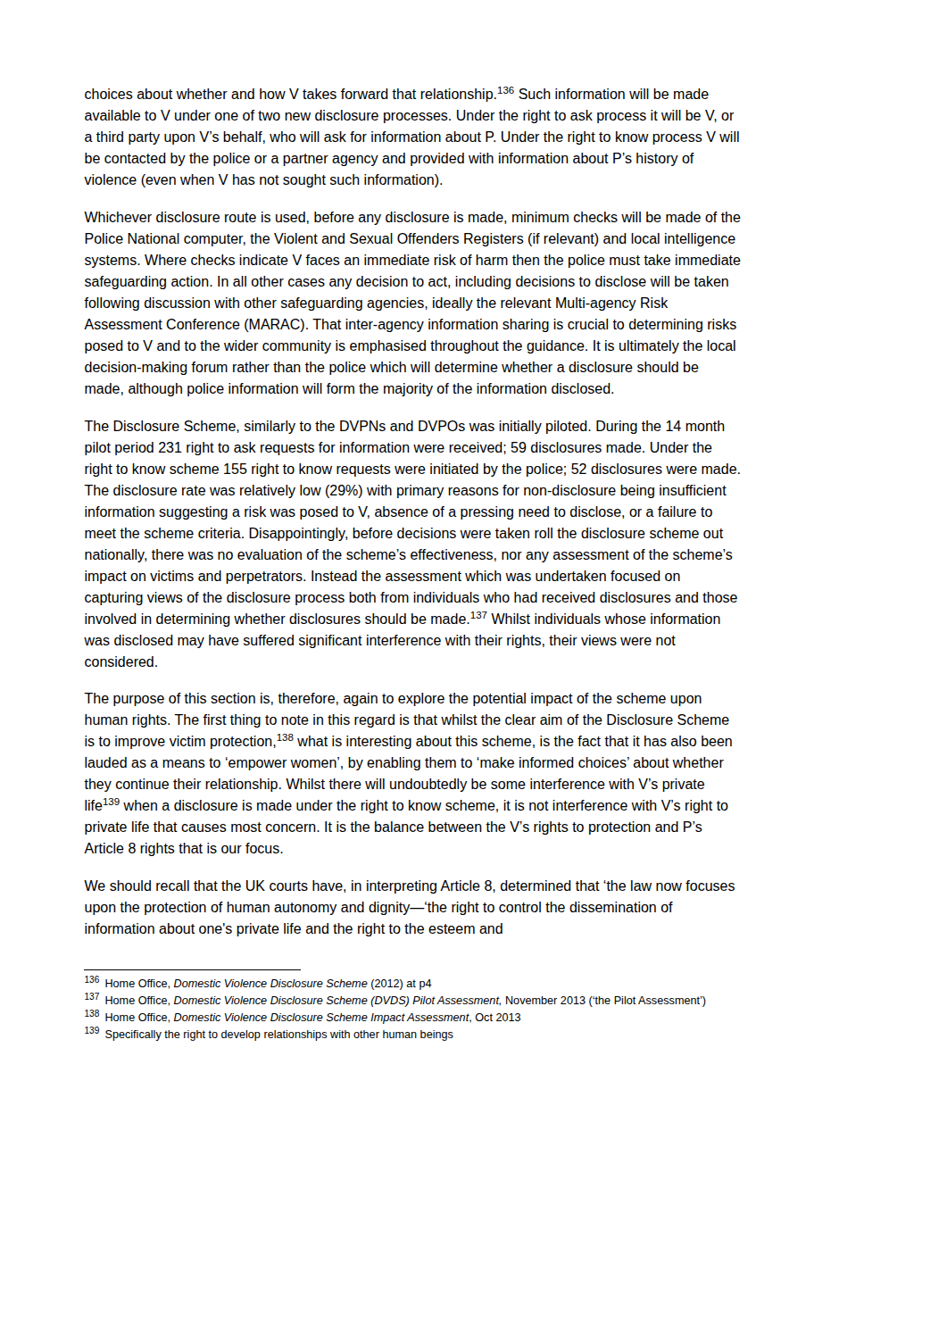choices about whether and how V takes forward that relationship.136 Such information will be made available to V under one of two new disclosure processes. Under the right to ask process it will be V, or a third party upon V’s behalf, who will ask for information about P. Under the right to know process V will be contacted by the police or a partner agency and provided with information about P’s history of violence (even when V has not sought such information).
Whichever disclosure route is used, before any disclosure is made, minimum checks will be made of the Police National computer, the Violent and Sexual Offenders Registers (if relevant) and local intelligence systems. Where checks indicate V faces an immediate risk of harm then the police must take immediate safeguarding action. In all other cases any decision to act, including decisions to disclose will be taken following discussion with other safeguarding agencies, ideally the relevant Multi-agency Risk Assessment Conference (MARAC). That inter-agency information sharing is crucial to determining risks posed to V and to the wider community is emphasised throughout the guidance. It is ultimately the local decision-making forum rather than the police which will determine whether a disclosure should be made, although police information will form the majority of the information disclosed.
The Disclosure Scheme, similarly to the DVPNs and DVPOs was initially piloted. During the 14 month pilot period 231 right to ask requests for information were received; 59 disclosures made. Under the right to know scheme 155 right to know requests were initiated by the police; 52 disclosures were made. The disclosure rate was relatively low (29%) with primary reasons for non-disclosure being insufficient information suggesting a risk was posed to V, absence of a pressing need to disclose, or a failure to meet the scheme criteria. Disappointingly, before decisions were taken roll the disclosure scheme out nationally, there was no evaluation of the scheme’s effectiveness, nor any assessment of the scheme’s impact on victims and perpetrators. Instead the assessment which was undertaken focused on capturing views of the disclosure process both from individuals who had received disclosures and those involved in determining whether disclosures should be made.137 Whilst individuals whose information was disclosed may have suffered significant interference with their rights, their views were not considered.
The purpose of this section is, therefore, again to explore the potential impact of the scheme upon human rights. The first thing to note in this regard is that whilst the clear aim of the Disclosure Scheme is to improve victim protection,138 what is interesting about this scheme, is the fact that it has also been lauded as a means to ‘empower women’, by enabling them to ‘make informed choices’ about whether they continue their relationship. Whilst there will undoubtedly be some interference with V’s private life139 when a disclosure is made under the right to know scheme, it is not interference with V’s right to private life that causes most concern. It is the balance between the V’s rights to protection and P’s Article 8 rights that is our focus.
We should recall that the UK courts have, in interpreting Article 8, determined that ‘the law now focuses upon the protection of human autonomy and dignity—‘the right to control the dissemination of information about one's private life and the right to the esteem and
136 Home Office, Domestic Violence Disclosure Scheme (2012) at p4
137 Home Office, Domestic Violence Disclosure Scheme (DVDS) Pilot Assessment, November 2013 (‘the Pilot Assessment’)
138 Home Office, Domestic Violence Disclosure Scheme Impact Assessment, Oct 2013
139 Specifically the right to develop relationships with other human beings